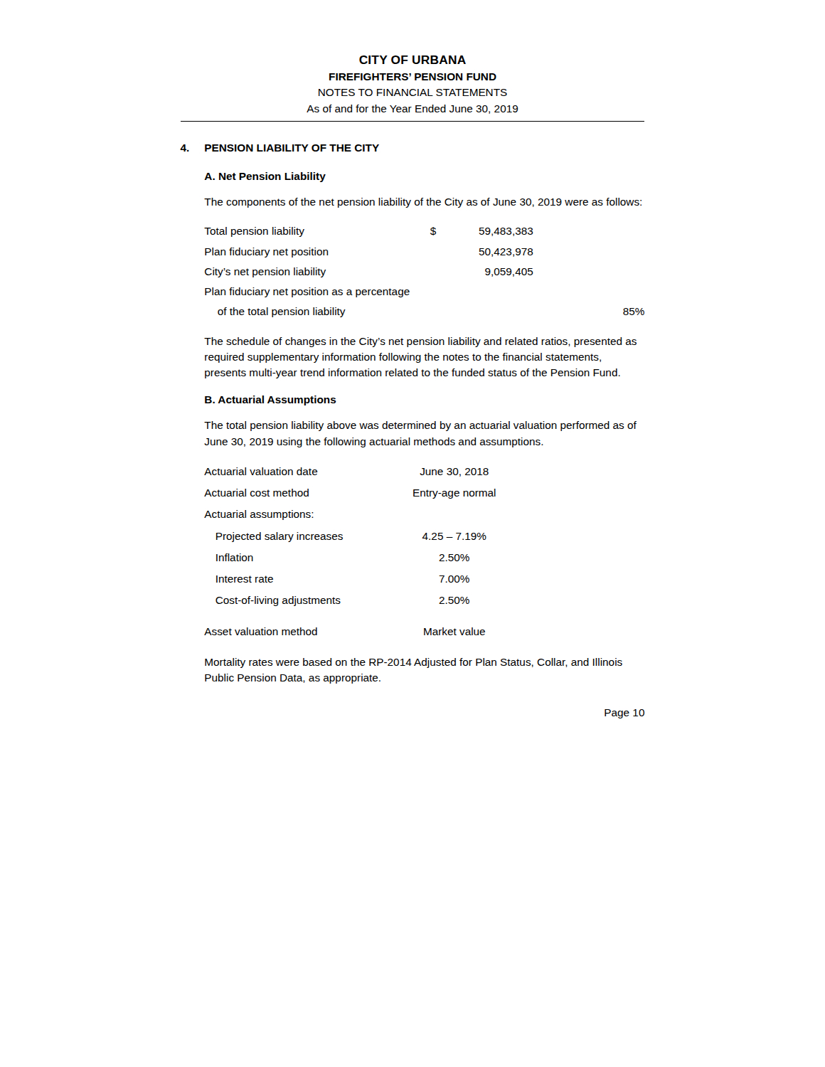CITY OF URBANA
FIREFIGHTERS’ PENSION FUND
NOTES TO FINANCIAL STATEMENTS
As of and for the Year Ended June 30, 2019
4. PENSION LIABILITY OF THE CITY
A. Net Pension Liability
The components of the net pension liability of the City as of June 30, 2019 were as follows:
| Total pension liability | $ | 59,483,383 | |
| Plan fiduciary net position | | 50,423,978 | |
| City’s net pension liability | | 9,059,405 | |
| Plan fiduciary net position as a percentage | | | |
| of the total pension liability | | | 85% |
The schedule of changes in the City’s net pension liability and related ratios, presented as required supplementary information following the notes to the financial statements, presents multi-year trend information related to the funded status of the Pension Fund.
B. Actuarial Assumptions
The total pension liability above was determined by an actuarial valuation performed as of June 30, 2019 using the following actuarial methods and assumptions.
| Actuarial valuation date | June 30, 2018 | |
| Actuarial cost method | Entry-age normal | |
| Actuarial assumptions: | | |
| Projected salary increases | 4.25 – 7.19% | |
| Inflation | 2.50% | |
| Interest rate | 7.00% | |
| Cost-of-living adjustments | 2.50% | |
| Asset valuation method | Market value | |
Mortality rates were based on the RP-2014 Adjusted for Plan Status, Collar, and Illinois Public Pension Data, as appropriate.
Page 10